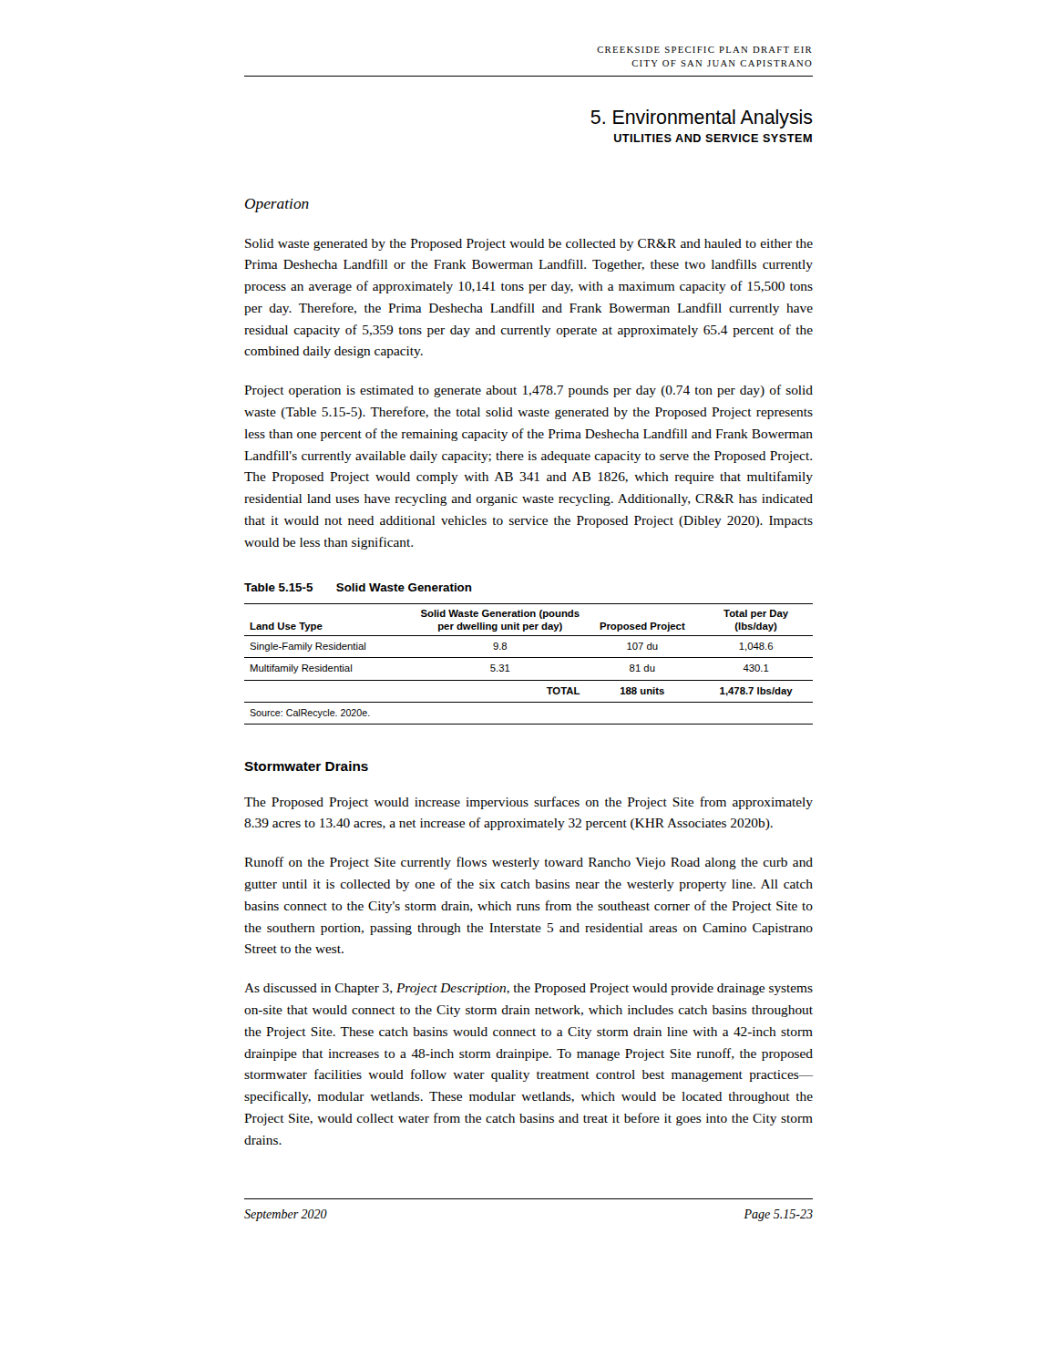CREEKSIDE SPECIFIC PLAN DRAFT EIR
CITY OF SAN JUAN CAPISTRANO
5. Environmental Analysis
UTILITIES AND SERVICE SYSTEM
Operation
Solid waste generated by the Proposed Project would be collected by CR&R and hauled to either the Prima Deshecha Landfill or the Frank Bowerman Landfill. Together, these two landfills currently process an average of approximately 10,141 tons per day, with a maximum capacity of 15,500 tons per day. Therefore, the Prima Deshecha Landfill and Frank Bowerman Landfill currently have residual capacity of 5,359 tons per day and currently operate at approximately 65.4 percent of the combined daily design capacity.
Project operation is estimated to generate about 1,478.7 pounds per day (0.74 ton per day) of solid waste (Table 5.15-5). Therefore, the total solid waste generated by the Proposed Project represents less than one percent of the remaining capacity of the Prima Deshecha Landfill and Frank Bowerman Landfill's currently available daily capacity; there is adequate capacity to serve the Proposed Project. The Proposed Project would comply with AB 341 and AB 1826, which require that multifamily residential land uses have recycling and organic waste recycling. Additionally, CR&R has indicated that it would not need additional vehicles to service the Proposed Project (Dibley 2020). Impacts would be less than significant.
Table 5.15-5 Solid Waste Generation
| Land Use Type | Solid Waste Generation (pounds per dwelling unit per day) | Proposed Project | Total per Day (lbs/day) |
| --- | --- | --- | --- |
| Single-Family Residential | 9.8 | 107 du | 1,048.6 |
| Multifamily Residential | 5.31 | 81 du | 430.1 |
| TOTAL | 188 units | 1,478.7 lbs/day |
| Source: CalRecycle. 2020e. |
Stormwater Drains
The Proposed Project would increase impervious surfaces on the Project Site from approximately 8.39 acres to 13.40 acres, a net increase of approximately 32 percent (KHR Associates 2020b).
Runoff on the Project Site currently flows westerly toward Rancho Viejo Road along the curb and gutter until it is collected by one of the six catch basins near the westerly property line. All catch basins connect to the City's storm drain, which runs from the southeast corner of the Project Site to the southern portion, passing through the Interstate 5 and residential areas on Camino Capistrano Street to the west.
As discussed in Chapter 3, Project Description, the Proposed Project would provide drainage systems on-site that would connect to the City storm drain network, which includes catch basins throughout the Project Site. These catch basins would connect to a City storm drain line with a 42-inch storm drainpipe that increases to a 48-inch storm drainpipe. To manage Project Site runoff, the proposed stormwater facilities would follow water quality treatment control best management practices—specifically, modular wetlands. These modular wetlands, which would be located throughout the Project Site, would collect water from the catch basins and treat it before it goes into the City storm drains.
September 2020 Page 5.15-23